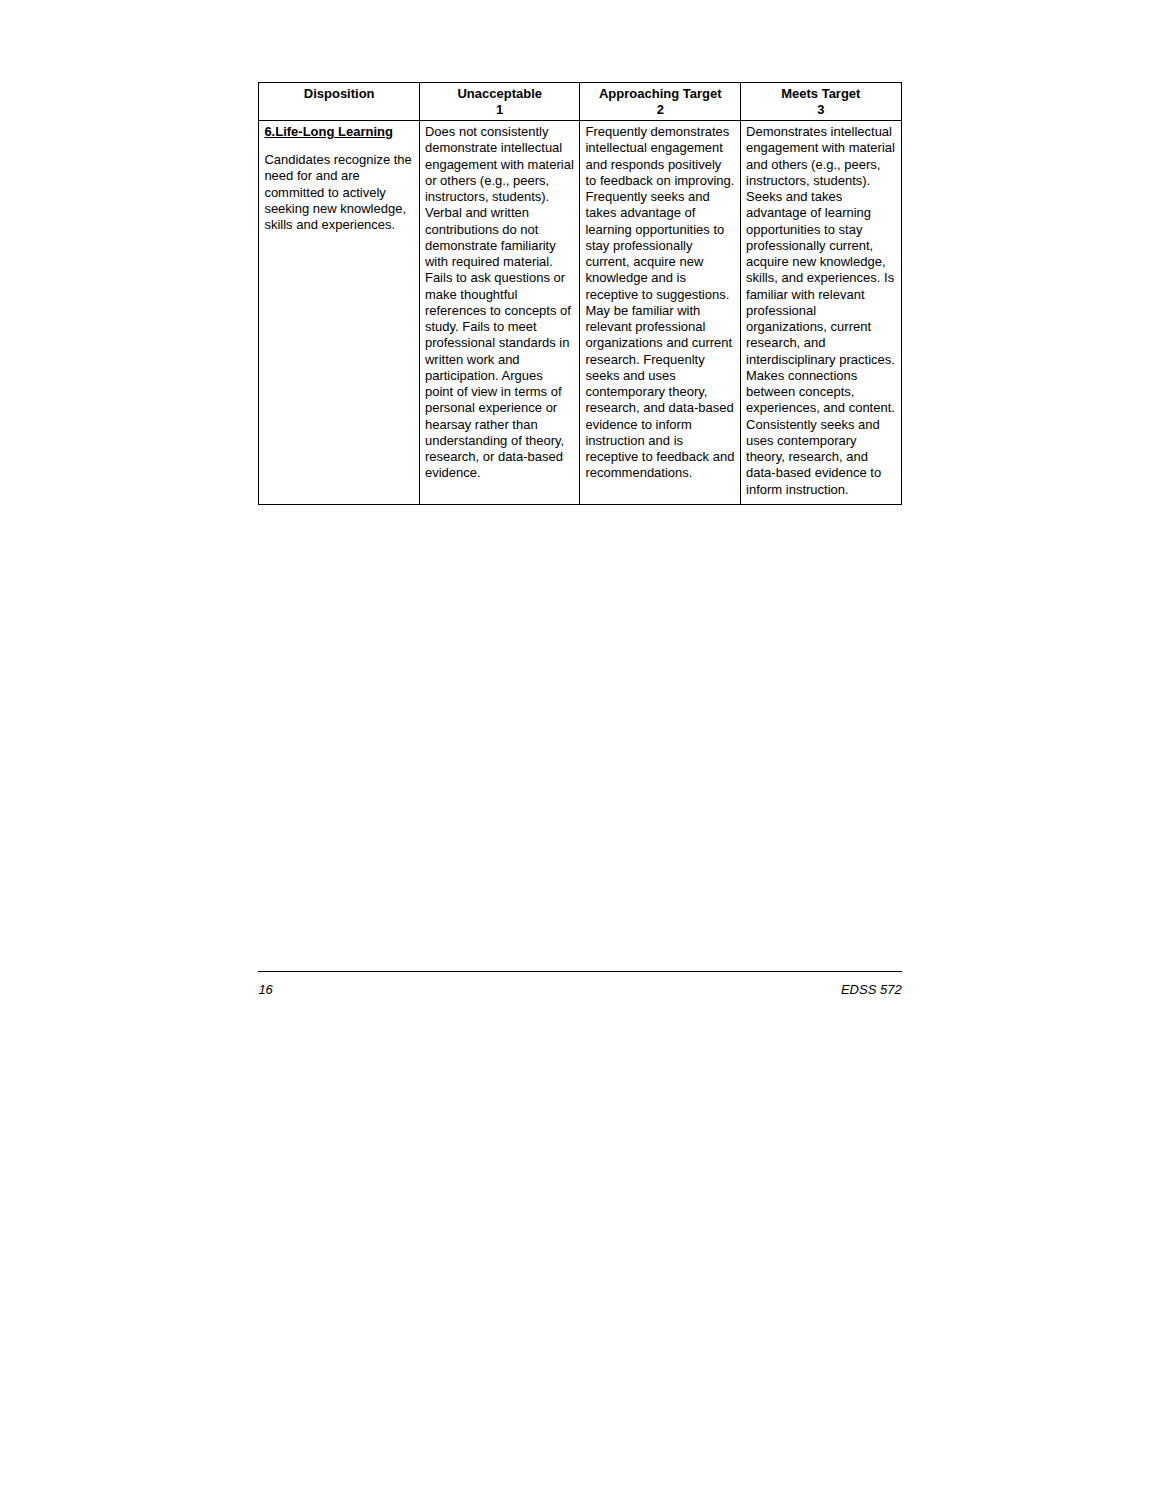| Disposition | Unacceptable 1 | Approaching Target 2 | Meets Target 3 |
| --- | --- | --- | --- |
| 6.Life-Long Learning Candidates recognize the need for and are committed to actively seeking new knowledge, skills and experiences. | Does not consistently demonstrate intellectual engagement with material or others (e.g., peers, instructors, students). Verbal and written contributions do not demonstrate familiarity with required material. Fails to ask questions or make thoughtful references to concepts of study. Fails to meet professional standards in written work and participation. Argues point of view in terms of personal experience or hearsay rather than understanding of theory, research, or data-based evidence. | Frequently demonstrates intellectual engagement and responds positively to feedback on improving. Frequently seeks and takes advantage of learning opportunities to stay professionally current, acquire new knowledge and is receptive to suggestions. May be familiar with relevant professional organizations and current research. Frequenlty seeks and uses contemporary theory, research, and data-based evidence to inform instruction and is receptive to feedback and recommendations. | Demonstrates intellectual engagement with material and others (e.g., peers, instructors, students). Seeks and takes advantage of learning opportunities to stay professionally current, acquire new knowledge, skills, and experiences. Is familiar with relevant professional organizations, current research, and interdisciplinary practices. Makes connections between concepts, experiences, and content. Consistently seeks and uses contemporary theory, research, and data-based evidence to inform instruction. |
16 EDSS 572